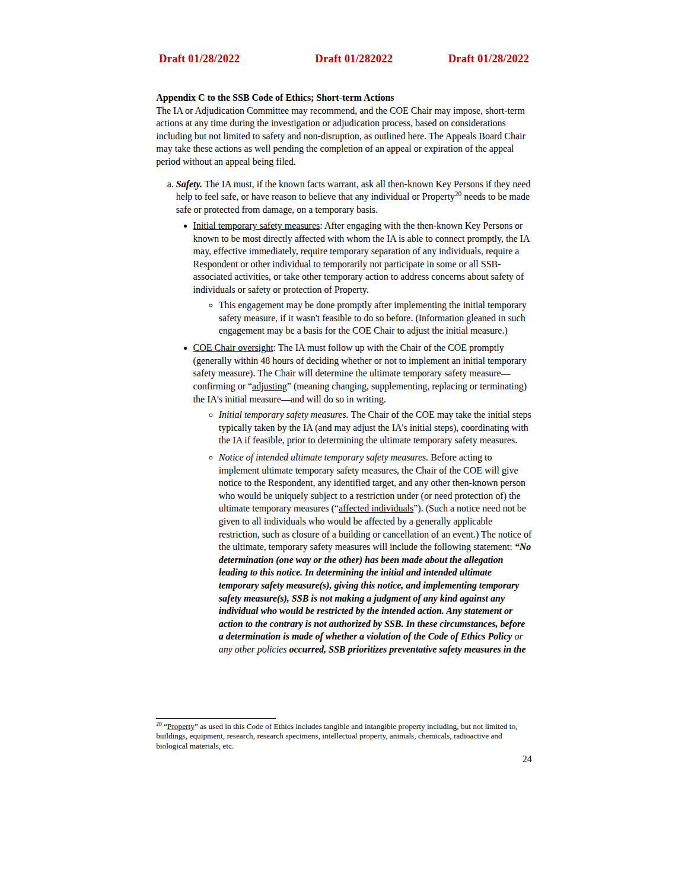Draft 01/28/2022 Draft 01/282022 Draft 01/28/2022
Appendix C to the SSB Code of Ethics; Short-term Actions
The IA or Adjudication Committee may recommend, and the COE Chair may impose, short-term actions at any time during the investigation or adjudication process, based on considerations including but not limited to safety and non-disruption, as outlined here. The Appeals Board Chair may take these actions as well pending the completion of an appeal or expiration of the appeal period without an appeal being filed.
Safety. The IA must, if the known facts warrant, ask all then-known Key Persons if they need help to feel safe, or have reason to believe that any individual or Property20 needs to be made safe or protected from damage, on a temporary basis.
Initial temporary safety measures: After engaging with the then-known Key Persons or known to be most directly affected with whom the IA is able to connect promptly, the IA may, effective immediately, require temporary separation of any individuals, require a Respondent or other individual to temporarily not participate in some or all SSB-associated activities, or take other temporary action to address concerns about safety of individuals or safety or protection of Property.
This engagement may be done promptly after implementing the initial temporary safety measure, if it wasn't feasible to do so before. (Information gleaned in such engagement may be a basis for the COE Chair to adjust the initial measure.)
COE Chair oversight: The IA must follow up with the Chair of the COE promptly (generally within 48 hours of deciding whether or not to implement an initial temporary safety measure). The Chair will determine the ultimate temporary safety measure—confirming or “adjusting” (meaning changing, supplementing, replacing or terminating) the IA's initial measure—and will do so in writing.
Initial temporary safety measures. The Chair of the COE may take the initial steps typically taken by the IA (and may adjust the IA's initial steps), coordinating with the IA if feasible, prior to determining the ultimate temporary safety measures.
Notice of intended ultimate temporary safety measures. Before acting to implement ultimate temporary safety measures, the Chair of the COE will give notice to the Respondent, any identified target, and any other then-known person who would be uniquely subject to a restriction under (or need protection of) the ultimate temporary measures (“affected individuals”). (Such a notice need not be given to all individuals who would be affected by a generally applicable restriction, such as closure of a building or cancellation of an event.) The notice of the ultimate, temporary safety measures will include the following statement: “No determination (one way or the other) has been made about the allegation leading to this notice. In determining the initial and intended ultimate temporary safety measure(s), giving this notice, and implementing temporary safety measure(s), SSB is not making a judgment of any kind against any individual who would be restricted by the intended action. Any statement or action to the contrary is not authorized by SSB. In these circumstances, before a determination is made of whether a violation of the Code of Ethics Policy or any other policies occurred, SSB prioritizes preventative safety measures in the
20 “Property” as used in this Code of Ethics includes tangible and intangible property including, but not limited to, buildings, equipment, research, research specimens, intellectual property, animals, chemicals, radioactive and biological materials, etc.
24